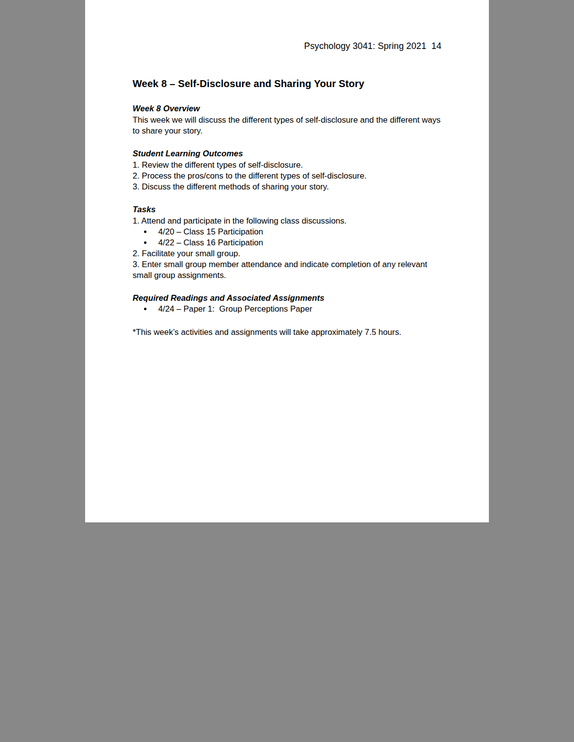Psychology 3041: Spring 2021 14
Week 8 – Self-Disclosure and Sharing Your Story
Week 8 Overview
This week we will discuss the different types of self-disclosure and the different ways to share your story.
Student Learning Outcomes
1. Review the different types of self-disclosure.
2. Process the pros/cons to the different types of self-disclosure.
3. Discuss the different methods of sharing your story.
Tasks
1. Attend and participate in the following class discussions.
4/20 – Class 15 Participation
4/22 – Class 16 Participation
2. Facilitate your small group.
3. Enter small group member attendance and indicate completion of any relevant small group assignments.
Required Readings and Associated Assignments
4/24 – Paper 1: Group Perceptions Paper
*This week’s activities and assignments will take approximately 7.5 hours.